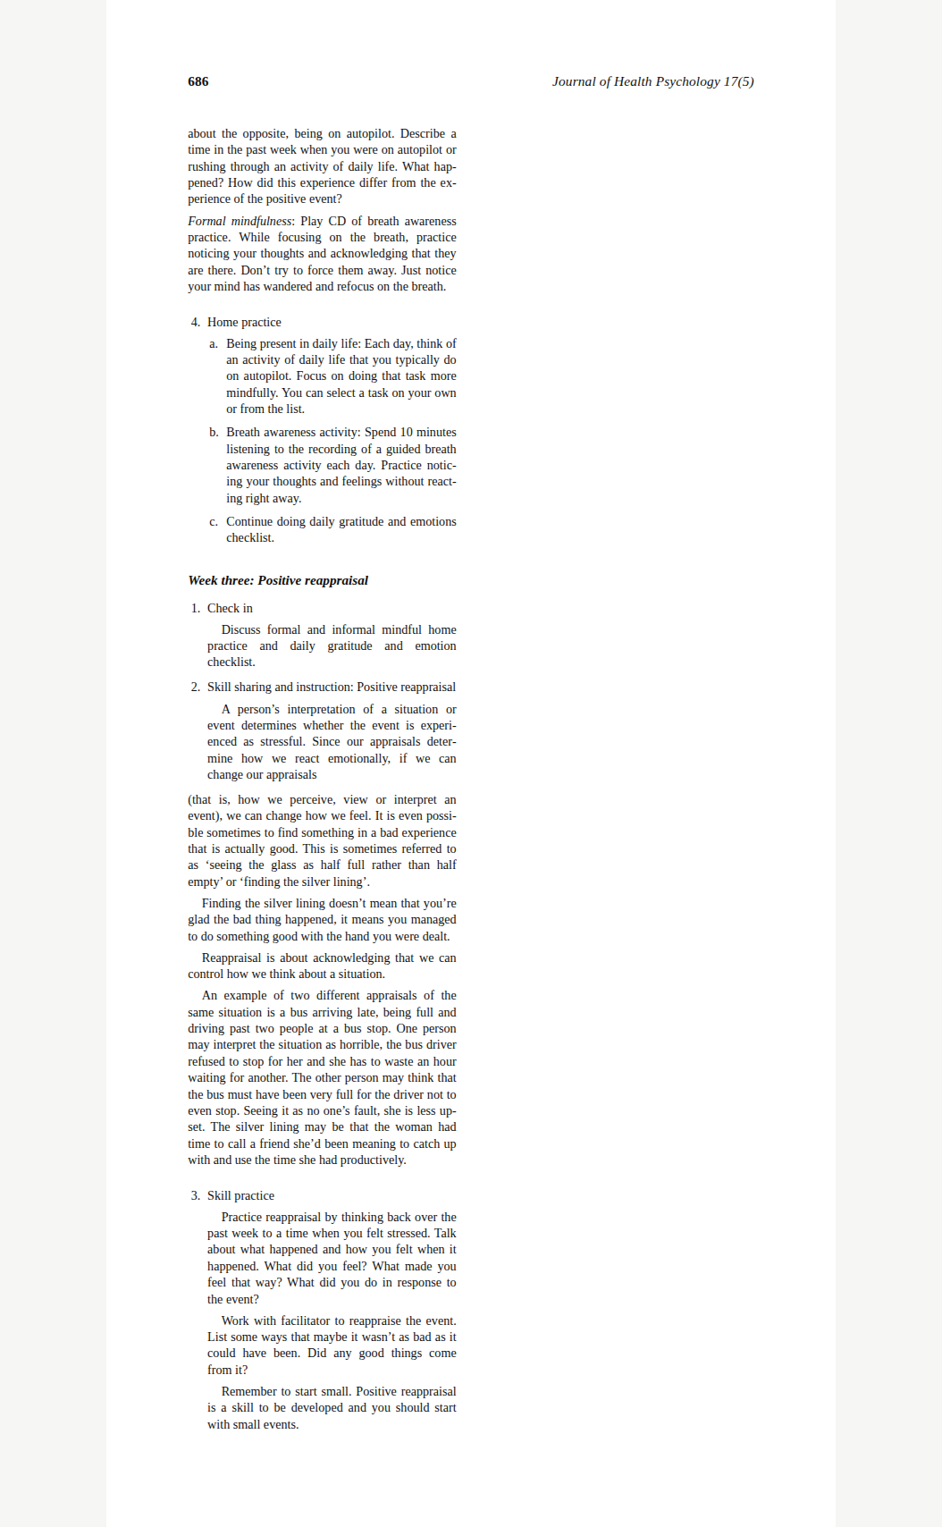686 Journal of Health Psychology 17(5)
about the opposite, being on autopilot. Describe a time in the past week when you were on autopilot or rushing through an activity of daily life. What happened? How did this experience differ from the experience of the positive event?
Formal mindfulness: Play CD of breath awareness practice. While focusing on the breath, practice noticing your thoughts and acknowledging that they are there. Don’t try to force them away. Just notice your mind has wandered and refocus on the breath.
Home practice
Being present in daily life: Each day, think of an activity of daily life that you typically do on autopilot. Focus on doing that task more mindfully. You can select a task on your own or from the list.
Breath awareness activity: Spend 10 minutes listening to the recording of a guided breath awareness activity each day. Practice noticing your thoughts and feelings without reacting right away.
Continue doing daily gratitude and emotions checklist.
Week three: Positive reappraisal
Check in
Discuss formal and informal mindful home practice and daily gratitude and emotion checklist.
Skill sharing and instruction: Positive reappraisal
A person’s interpretation of a situation or event determines whether the event is experienced as stressful. Since our appraisals determine how we react emotionally, if we can change our appraisals
(that is, how we perceive, view or interpret an event), we can change how we feel. It is even possible sometimes to find something in a bad experience that is actually good. This is sometimes referred to as ‘seeing the glass as half full rather than half empty’ or ‘finding the silver lining’.
Finding the silver lining doesn’t mean that you’re glad the bad thing happened, it means you managed to do something good with the hand you were dealt.
Reappraisal is about acknowledging that we can control how we think about a situation.
An example of two different appraisals of the same situation is a bus arriving late, being full and driving past two people at a bus stop. One person may interpret the situation as horrible, the bus driver refused to stop for her and she has to waste an hour waiting for another. The other person may think that the bus must have been very full for the driver not to even stop. Seeing it as no one’s fault, she is less upset. The silver lining may be that the woman had time to call a friend she’d been meaning to catch up with and use the time she had productively.
Skill practice
Practice reappraisal by thinking back over the past week to a time when you felt stressed. Talk about what happened and how you felt when it happened. What did you feel? What made you feel that way? What did you do in response to the event?
Work with facilitator to reappraise the event. List some ways that maybe it wasn’t as bad as it could have been. Did any good things come from it?
Remember to start small. Positive reappraisal is a skill to be developed and you should start with small events.